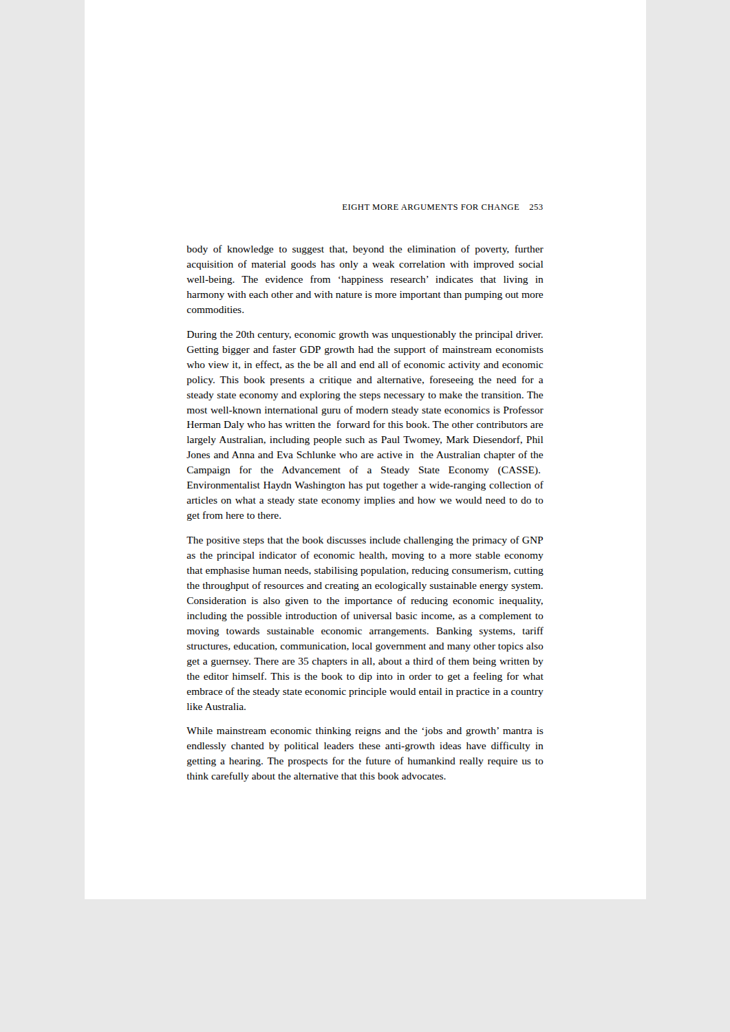EIGHT MORE ARGUMENTS FOR CHANGE253
body of knowledge to suggest that, beyond the elimination of poverty, further acquisition of material goods has only a weak correlation with improved social well-being. The evidence from ‘happiness research’ indicates that living in harmony with each other and with nature is more important than pumping out more commodities.
During the 20th century, economic growth was unquestionably the principal driver. Getting bigger and faster GDP growth had the support of mainstream economists who view it, in effect, as the be all and end all of economic activity and economic policy. This book presents a critique and alternative, foreseeing the need for a steady state economy and exploring the steps necessary to make the transition. The most well-known international guru of modern steady state economics is Professor Herman Daly who has written the forward for this book. The other contributors are largely Australian, including people such as Paul Twomey, Mark Diesendorf, Phil Jones and Anna and Eva Schlunke who are active in the Australian chapter of the Campaign for the Advancement of a Steady State Economy (CASSE). Environmentalist Haydn Washington has put together a wide-ranging collection of articles on what a steady state economy implies and how we would need to do to get from here to there.
The positive steps that the book discusses include challenging the primacy of GNP as the principal indicator of economic health, moving to a more stable economy that emphasise human needs, stabilising population, reducing consumerism, cutting the throughput of resources and creating an ecologically sustainable energy system. Consideration is also given to the importance of reducing economic inequality, including the possible introduction of universal basic income, as a complement to moving towards sustainable economic arrangements. Banking systems, tariff structures, education, communication, local government and many other topics also get a guernsey. There are 35 chapters in all, about a third of them being written by the editor himself. This is the book to dip into in order to get a feeling for what embrace of the steady state economic principle would entail in practice in a country like Australia.
While mainstream economic thinking reigns and the ‘jobs and growth’ mantra is endlessly chanted by political leaders these anti-growth ideas have difficulty in getting a hearing. The prospects for the future of humankind really require us to think carefully about the alternative that this book advocates.